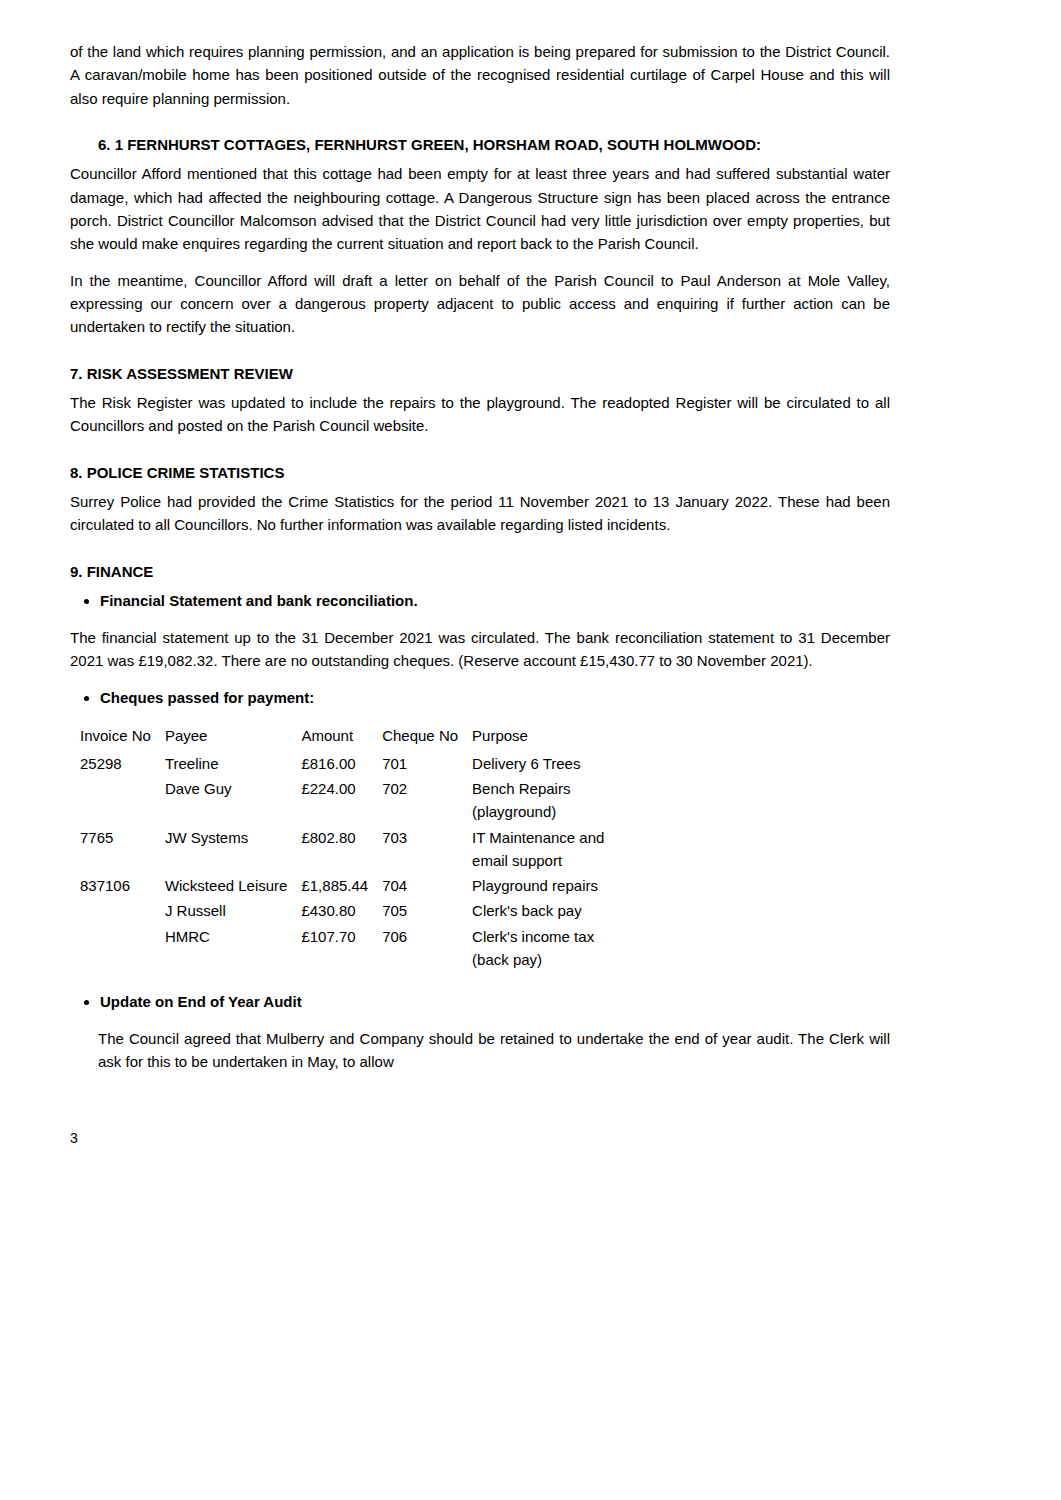of the land which requires planning permission, and an application is being prepared for submission to the District Council. A caravan/mobile home has been positioned outside of the recognised residential curtilage of Carpel House and this will also require planning permission.
6. 1 FERNHURST COTTAGES, FERNHURST GREEN, HORSHAM ROAD, SOUTH HOLMWOOD:
Councillor Afford mentioned that this cottage had been empty for at least three years and had suffered substantial water damage, which had affected the neighbouring cottage. A Dangerous Structure sign has been placed across the entrance porch. District Councillor Malcomson advised that the District Council had very little jurisdiction over empty properties, but she would make enquires regarding the current situation and report back to the Parish Council.
In the meantime, Councillor Afford will draft a letter on behalf of the Parish Council to Paul Anderson at Mole Valley, expressing our concern over a dangerous property adjacent to public access and enquiring if further action can be undertaken to rectify the situation.
7. RISK ASSESSMENT REVIEW
The Risk Register was updated to include the repairs to the playground. The readopted Register will be circulated to all Councillors and posted on the Parish Council website.
8. POLICE CRIME STATISTICS
Surrey Police had provided the Crime Statistics for the period 11 November 2021 to 13 January 2022. These had been circulated to all Councillors. No further information was available regarding listed incidents.
9. FINANCE
Financial Statement and bank reconciliation.
The financial statement up to the 31 December 2021 was circulated. The bank reconciliation statement to 31 December 2021 was £19,082.32. There are no outstanding cheques. (Reserve account £15,430.77 to 30 November 2021).
Cheques passed for payment:
| Invoice No | Payee | Amount | Cheque No | Purpose |
| --- | --- | --- | --- | --- |
| 25298 | Treeline | £816.00 | 701 | Delivery 6 Trees |
| | Dave Guy | £224.00 | 702 | Bench Repairs (playground) |
| 7765 | JW Systems | £802.80 | 703 | IT Maintenance and email support |
| 837106 | Wicksteed Leisure | £1,885.44 | 704 | Playground repairs |
| | J Russell | £430.80 | 705 | Clerk's back pay |
| | HMRC | £107.70 | 706 | Clerk's income tax (back pay) |
Update on End of Year Audit
The Council agreed that Mulberry and Company should be retained to undertake the end of year audit. The Clerk will ask for this to be undertaken in May, to allow
3